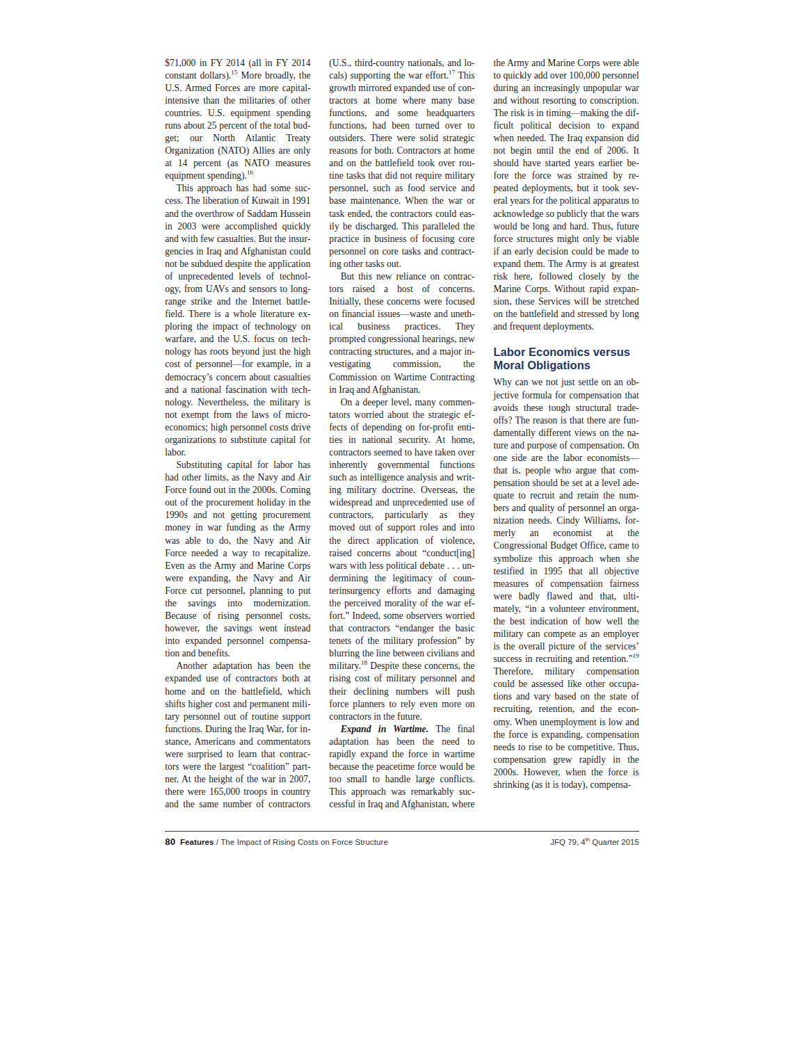$71,000 in FY 2014 (all in FY 2014 constant dollars).15 More broadly, the U.S. Armed Forces are more capital-intensive than the militaries of other countries. U.S. equipment spending runs about 25 percent of the total budget; our North Atlantic Treaty Organization (NATO) Allies are only at 14 percent (as NATO measures equipment spending).16
This approach has had some success. The liberation of Kuwait in 1991 and the overthrow of Saddam Hussein in 2003 were accomplished quickly and with few casualties. But the insurgencies in Iraq and Afghanistan could not be subdued despite the application of unprecedented levels of technology, from UAVs and sensors to long-range strike and the Internet battlefield. There is a whole literature exploring the impact of technology on warfare, and the U.S. focus on technology has roots beyond just the high cost of personnel—for example, in a democracy’s concern about casualties and a national fascination with technology. Nevertheless, the military is not exempt from the laws of microeconomics; high personnel costs drive organizations to substitute capital for labor.
Substituting capital for labor has had other limits, as the Navy and Air Force found out in the 2000s. Coming out of the procurement holiday in the 1990s and not getting procurement money in war funding as the Army was able to do, the Navy and Air Force needed a way to recapitalize. Even as the Army and Marine Corps were expanding, the Navy and Air Force cut personnel, planning to put the savings into modernization. Because of rising personnel costs, however, the savings went instead into expanded personnel compensation and benefits.
Another adaptation has been the expanded use of contractors both at home and on the battlefield, which shifts higher cost and permanent military personnel out of routine support functions. During the Iraq War, for instance, Americans and commentators were surprised to learn that contractors were the largest “coalition” partner. At the height of the war in 2007, there were 165,000 troops in country and the same number of contractors (U.S., third-country nationals, and locals) supporting the war effort.17 This growth mirrored expanded use of contractors at home where many base functions, and some headquarters functions, had been turned over to outsiders. There were solid strategic reasons for both. Contractors at home and on the battlefield took over routine tasks that did not require military personnel, such as food service and base maintenance. When the war or task ended, the contractors could easily be discharged. This paralleled the practice in business of focusing core personnel on core tasks and contracting other tasks out.
But this new reliance on contractors raised a host of concerns. Initially, these concerns were focused on financial issues—waste and unethical business practices. They prompted congressional hearings, new contracting structures, and a major investigating commission, the Commission on Wartime Contracting in Iraq and Afghanistan.
On a deeper level, many commentators worried about the strategic effects of depending on for-profit entities in national security. At home, contractors seemed to have taken over inherently governmental functions such as intelligence analysis and writing military doctrine. Overseas, the widespread and unprecedented use of contractors, particularly as they moved out of support roles and into the direct application of violence, raised concerns about “conduct[ing] wars with less political debate . . . undermining the legitimacy of counterinsurgency efforts and damaging the perceived morality of the war effort.” Indeed, some observers worried that contractors “endanger the basic tenets of the military profession” by blurring the line between civilians and military.18 Despite these concerns, the rising cost of military personnel and their declining numbers will push force planners to rely even more on contractors in the future.
Expand in Wartime. The final adaptation has been the need to rapidly expand the force in wartime because the peacetime force would be too small to handle large conflicts. This approach was remarkably successful in Iraq and Afghanistan, where the Army and Marine Corps were able to quickly add over 100,000 personnel during an increasingly unpopular war and without resorting to conscription. The risk is in timing—making the difficult political decision to expand when needed. The Iraq expansion did not begin until the end of 2006. It should have started years earlier before the force was strained by repeated deployments, but it took several years for the political apparatus to acknowledge so publicly that the wars would be long and hard. Thus, future force structures might only be viable if an early decision could be made to expand them. The Army is at greatest risk here, followed closely by the Marine Corps. Without rapid expansion, these Services will be stretched on the battlefield and stressed by long and frequent deployments.
Labor Economics versus Moral Obligations
Why can we not just settle on an objective formula for compensation that avoids these tough structural tradeoffs? The reason is that there are fundamentally different views on the nature and purpose of compensation. On one side are the labor economists—that is, people who argue that compensation should be set at a level adequate to recruit and retain the numbers and quality of personnel an organization needs. Cindy Williams, formerly an economist at the Congressional Budget Office, came to symbolize this approach when she testified in 1995 that all objective measures of compensation fairness were badly flawed and that, ultimately, “in a volunteer environment, the best indication of how well the military can compete as an employer is the overall picture of the services’ success in recruiting and retention.”19 Therefore, military compensation could be assessed like other occupations and vary based on the state of recruiting, retention, and the economy. When unemployment is low and the force is expanding, compensation needs to rise to be competitive. Thus, compensation grew rapidly in the 2000s. However, when the force is shrinking (as it is today), compensa-
80 Features / The Impact of Rising Costs on Force Structure
JFQ 79, 4th Quarter 2015